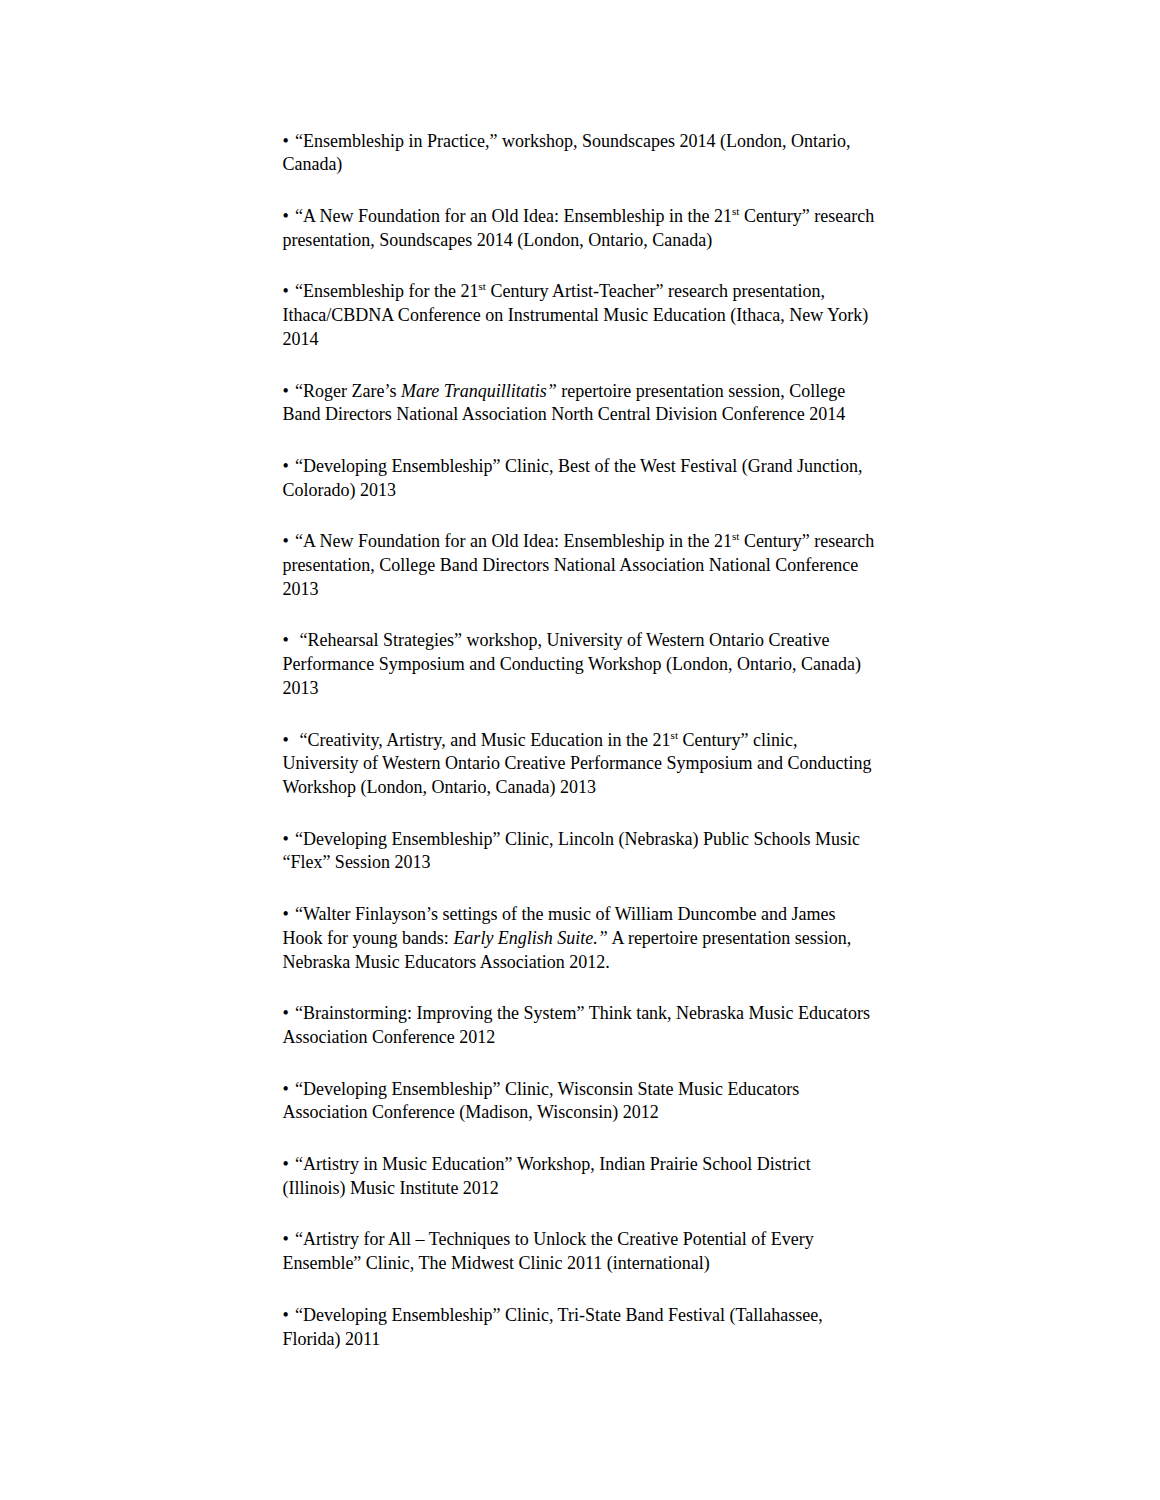“Ensembleship in Practice,” workshop, Soundscapes 2014 (London, Ontario, Canada)
“A New Foundation for an Old Idea: Ensembleship in the 21st Century” research presentation, Soundscapes 2014 (London, Ontario, Canada)
“Ensembleship for the 21st Century Artist-Teacher” research presentation, Ithaca/CBDNA Conference on Instrumental Music Education (Ithaca, New York) 2014
“Roger Zare’s Mare Tranquillitatis” repertoire presentation session, College Band Directors National Association North Central Division Conference 2014
“Developing Ensembleship” Clinic, Best of the West Festival (Grand Junction, Colorado) 2013
“A New Foundation for an Old Idea: Ensembleship in the 21st Century” research presentation, College Band Directors National Association National Conference 2013
“Rehearsal Strategies” workshop, University of Western Ontario Creative Performance Symposium and Conducting Workshop (London, Ontario, Canada) 2013
“Creativity, Artistry, and Music Education in the 21st Century” clinic, University of Western Ontario Creative Performance Symposium and Conducting Workshop (London, Ontario, Canada) 2013
“Developing Ensembleship” Clinic, Lincoln (Nebraska) Public Schools Music “Flex” Session 2013
“Walter Finlayson’s settings of the music of William Duncombe and James Hook for young bands: Early English Suite.” A repertoire presentation session, Nebraska Music Educators Association 2012.
“Brainstorming: Improving the System” Think tank, Nebraska Music Educators Association Conference 2012
“Developing Ensembleship” Clinic, Wisconsin State Music Educators Association Conference (Madison, Wisconsin) 2012
“Artistry in Music Education” Workshop, Indian Prairie School District (Illinois) Music Institute 2012
“Artistry for All – Techniques to Unlock the Creative Potential of Every Ensemble” Clinic, The Midwest Clinic 2011 (international)
“Developing Ensembleship” Clinic, Tri-State Band Festival (Tallahassee, Florida) 2011